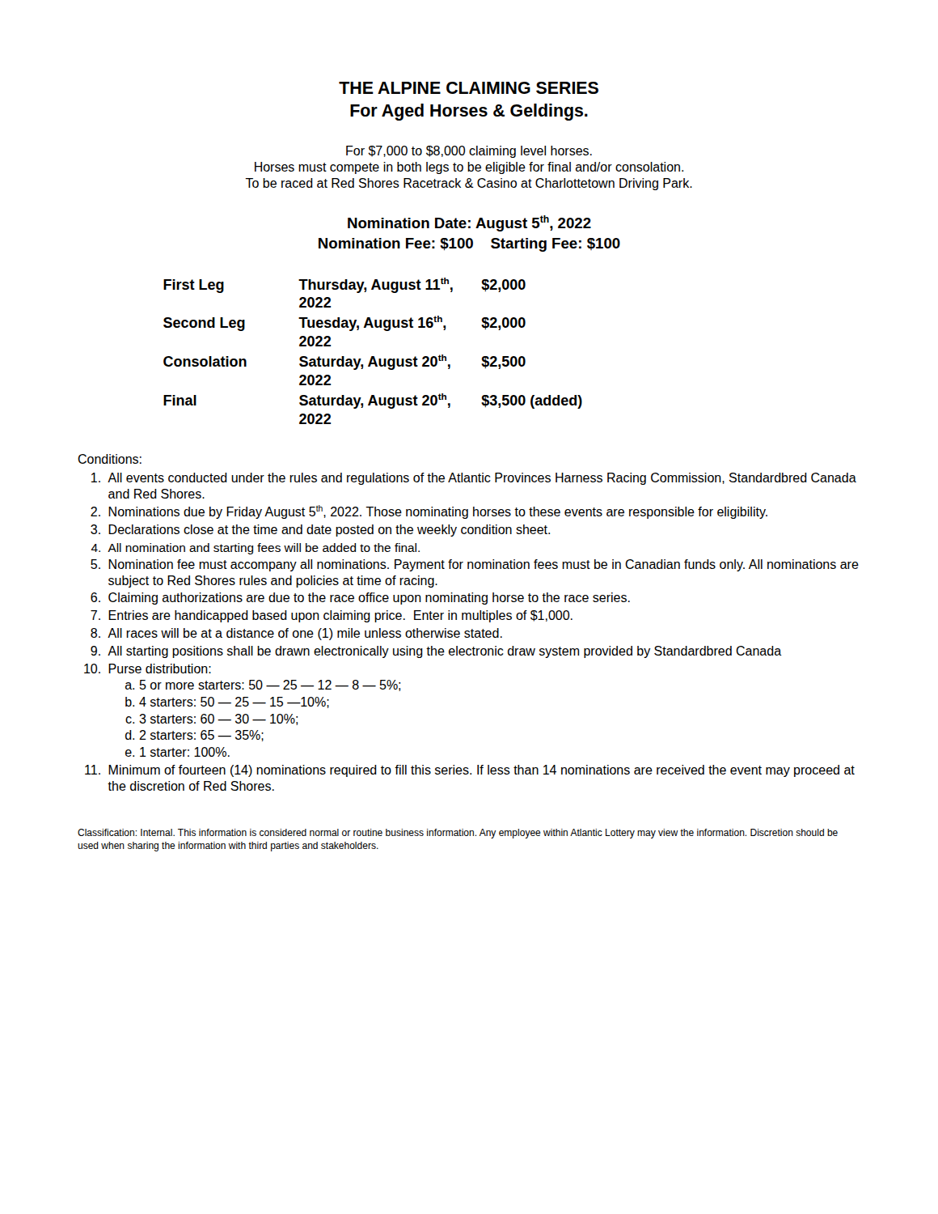THE ALPINE CLAIMING SERIES
For Aged Horses & Geldings.
For $7,000 to $8,000 claiming level horses.
Horses must compete in both legs to be eligible for final and/or consolation.
To be raced at Red Shores Racetrack & Casino at Charlottetown Driving Park.
Nomination Date: August 5th, 2022
Nomination Fee: $100 Starting Fee: $100
| First Leg | Thursday, August 11 th , 2022 | $2,000 |
| Second Leg | Tuesday, August 16 th , 2022 | $2,000 |
| Consolation | Saturday, August 20 th , 2022 | $2,500 |
| Final | Saturday, August 20 th , 2022 | $3,500 (added) |
Conditions:
All events conducted under the rules and regulations of the Atlantic Provinces Harness Racing Commission, Standardbred Canada and Red Shores.
Nominations due by Friday August 5th, 2022. Those nominating horses to these events are responsible for eligibility.
Declarations close at the time and date posted on the weekly condition sheet.
All nomination and starting fees will be added to the final.
Nomination fee must accompany all nominations. Payment for nomination fees must be in Canadian funds only. All nominations are subject to Red Shores rules and policies at time of racing.
Claiming authorizations are due to the race office upon nominating horse to the race series.
Entries are handicapped based upon claiming price. Enter in multiples of $1,000.
All races will be at a distance of one (1) mile unless otherwise stated.
All starting positions shall be drawn electronically using the electronic draw system provided by Standardbred Canada
Purse distribution:
5 or more starters: 50 — 25 — 12 — 8 — 5%;
4 starters: 50 — 25 — 15 —10%;
3 starters: 60 — 30 — 10%;
2 starters: 65 — 35%;
1 starter: 100%.
Minimum of fourteen (14) nominations required to fill this series. If less than 14 nominations are received the event may proceed at the discretion of Red Shores.
Classification: Internal. This information is considered normal or routine business information. Any employee within Atlantic Lottery may view the information. Discretion should be used when sharing the information with third parties and stakeholders.